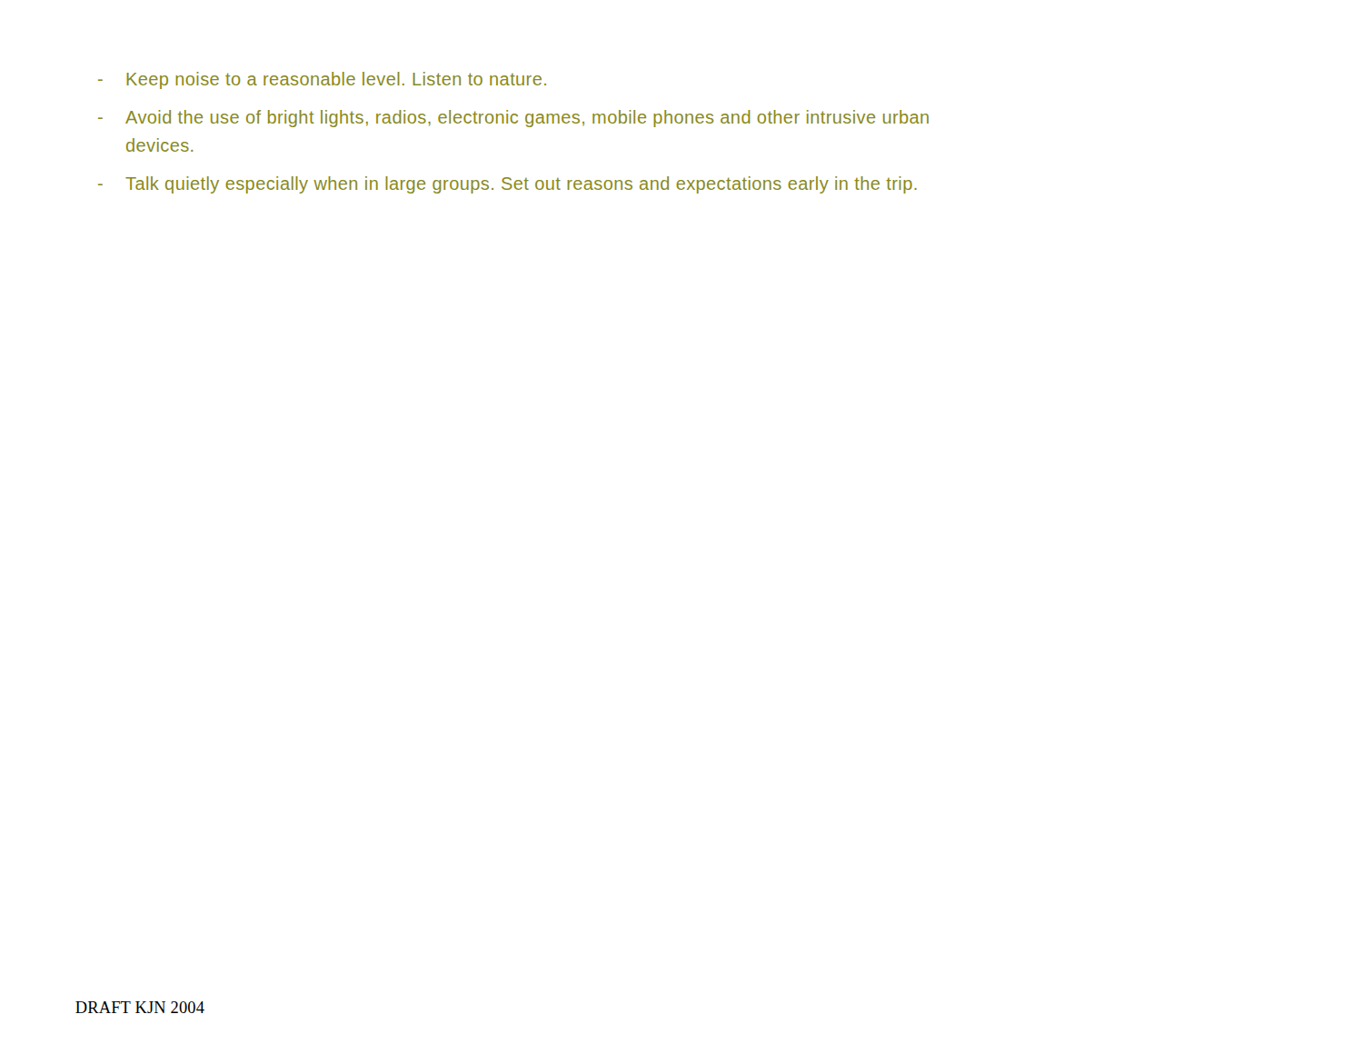Keep noise to a reasonable level. Listen to nature.
Avoid the use of bright lights, radios, electronic games, mobile phones and other intrusive urban devices.
Talk quietly especially when in large groups. Set out reasons and expectations early in the trip.
DRAFT KJN 2004